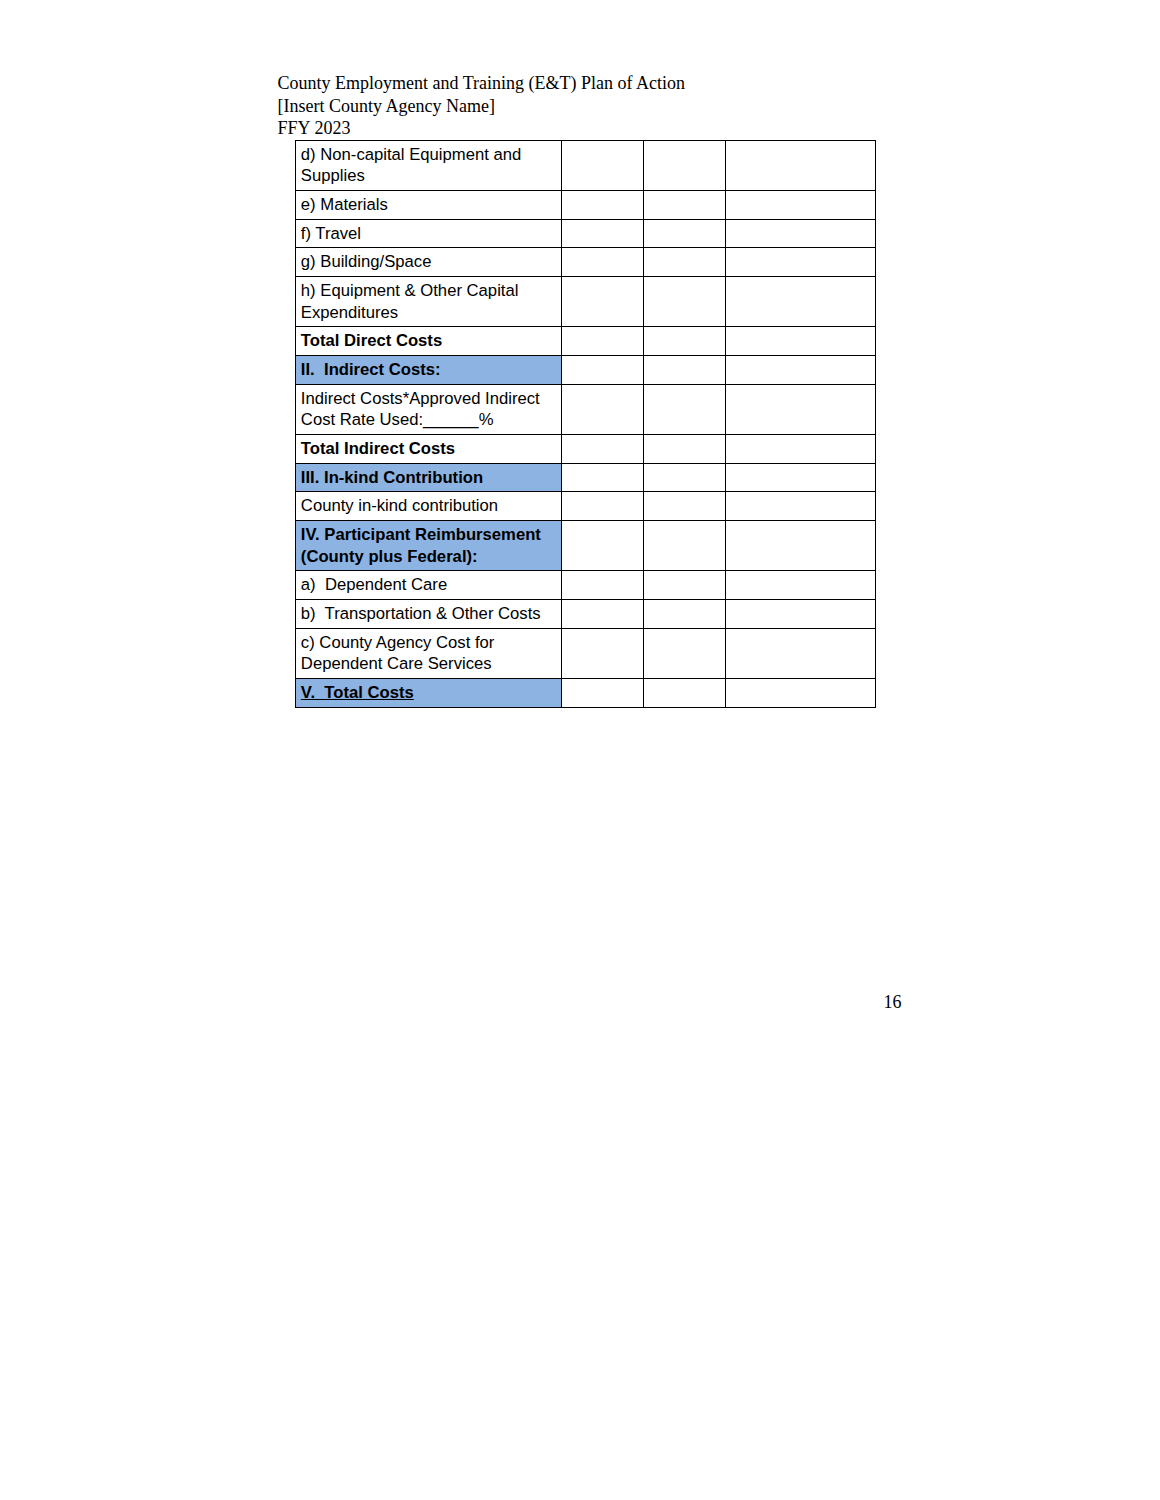County Employment and Training (E&T) Plan of Action
[Insert County Agency Name]
FFY 2023
| d) Non-capital Equipment and Supplies | | | |
| e) Materials | | | |
| f) Travel | | | |
| g) Building/Space | | | |
| h) Equipment & Other Capital Expenditures | | | |
| Total Direct Costs | | | |
| II. Indirect Costs: | | | |
| Indirect Costs*Approved Indirect Cost Rate Used:______% | | | |
| Total Indirect Costs | | | |
| III. In-kind Contribution | | | |
| County in-kind contribution | | | |
| IV. Participant Reimbursement (County plus Federal): | | | |
| a) Dependent Care | | | |
| b) Transportation & Other Costs | | | |
| c) County Agency Cost for Dependent Care Services | | | |
| V. Total Costs | | | |
16